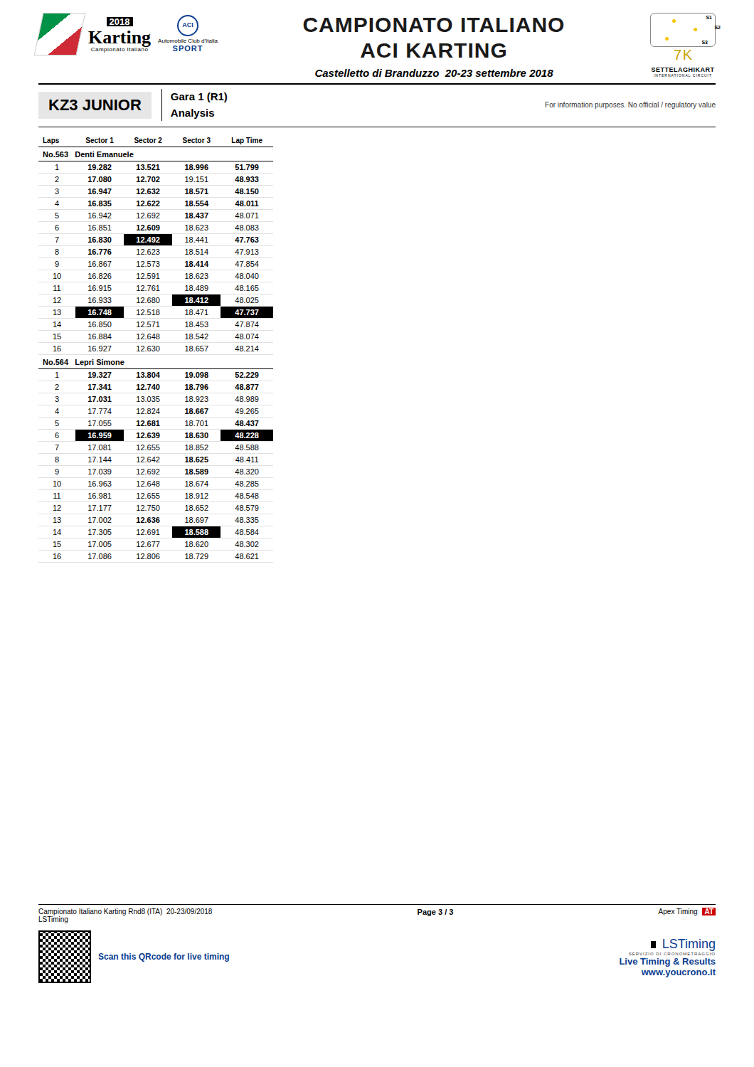2018
Karting
Campionato Italiano
ACI
Automobile Club d'Italia
SPORT
CAMPIONATO ITALIANO
ACI KARTING
Castelletto di Branduzzo 20-23 settembre 2018
S1 S2 S3
7 K
SETTELAGHIKART INTERNATIONAL CIRCUIT
KZ3 JUNIOR
Gara 1 (R1)
Analysis
For information purposes. No official / regulatory value
| Laps | Sector 1 | Sector 2 | Sector 3 | Lap Time |
| --- | --- | --- | --- | --- |
| No.563 Denti Emanuele |
| 1 | 19.282 | 13.521 | 18.996 | 51.799 |
| 2 | 17.080 | 12.702 | 19.151 | 48.933 |
| 3 | 16.947 | 12.632 | 18.571 | 48.150 |
| 4 | 16.835 | 12.622 | 18.554 | 48.011 |
| 5 | 16.942 | 12.692 | 18.437 | 48.071 |
| 6 | 16.851 | 12.609 | 18.623 | 48.083 |
| 7 | 16.830 | 12.492 | 18.441 | 47.763 |
| 8 | 16.776 | 12.623 | 18.514 | 47.913 |
| 9 | 16.867 | 12.573 | 18.414 | 47.854 |
| 10 | 16.826 | 12.591 | 18.623 | 48.040 |
| 11 | 16.915 | 12.761 | 18.489 | 48.165 |
| 12 | 16.933 | 12.680 | 18.412 | 48.025 |
| 13 | 16.748 | 12.518 | 18.471 | 47.737 |
| 14 | 16.850 | 12.571 | 18.453 | 47.874 |
| 15 | 16.884 | 12.648 | 18.542 | 48.074 |
| 16 | 16.927 | 12.630 | 18.657 | 48.214 |
| No.564 Lepri Simone |
| 1 | 19.327 | 13.804 | 19.098 | 52.229 |
| 2 | 17.341 | 12.740 | 18.796 | 48.877 |
| 3 | 17.031 | 13.035 | 18.923 | 48.989 |
| 4 | 17.774 | 12.824 | 18.667 | 49.265 |
| 5 | 17.055 | 12.681 | 18.701 | 48.437 |
| 6 | 16.959 | 12.639 | 18.630 | 48.228 |
| 7 | 17.081 | 12.655 | 18.852 | 48.588 |
| 8 | 17.144 | 12.642 | 18.625 | 48.411 |
| 9 | 17.039 | 12.692 | 18.589 | 48.320 |
| 10 | 16.963 | 12.648 | 18.674 | 48.285 |
| 11 | 16.981 | 12.655 | 18.912 | 48.548 |
| 12 | 17.177 | 12.750 | 18.652 | 48.579 |
| 13 | 17.002 | 12.636 | 18.697 | 48.335 |
| 14 | 17.305 | 12.691 | 18.588 | 48.584 |
| 15 | 17.005 | 12.677 | 18.620 | 48.302 |
| 16 | 17.086 | 12.806 | 18.729 | 48.621 |
Campionato Italiano Karting Rnd8 (ITA) 20-23/09/2018
LSTiming
Page 3 / 3
Apex Timing AT
Scan this QRcode for live timing
LSTiming
SERVIZIO DI CRONOMETRAGGIO
Live Timing & Results
www.youcrono.it